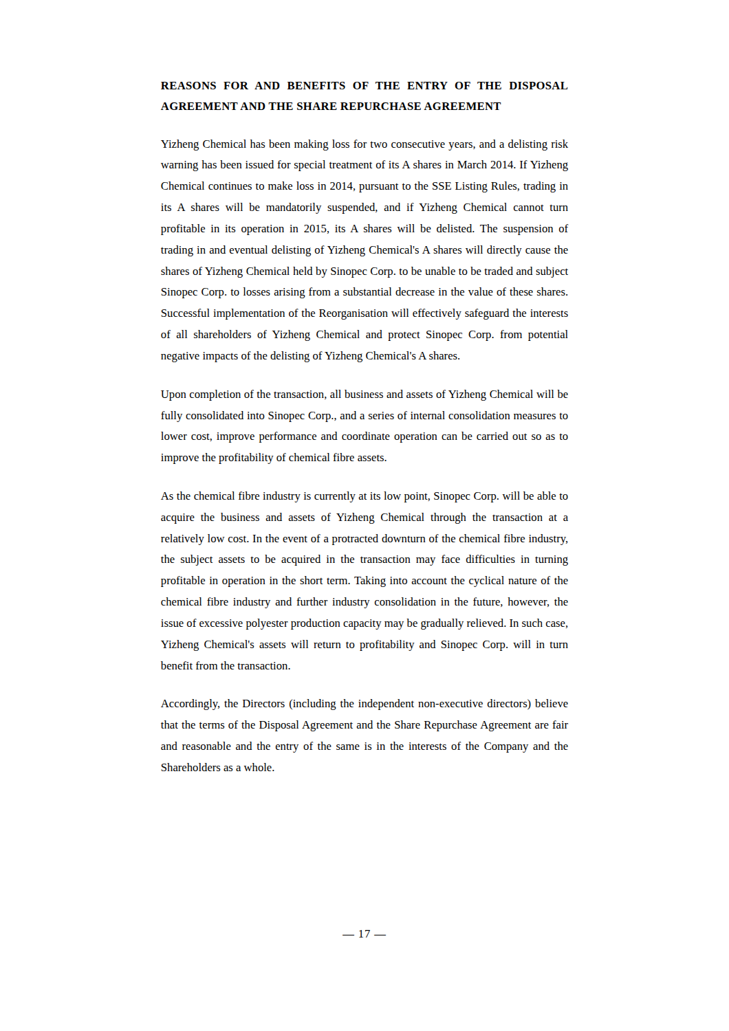REASONS FOR AND BENEFITS OF THE ENTRY OF THE DISPOSAL AGREEMENT AND THE SHARE REPURCHASE AGREEMENT
Yizheng Chemical has been making loss for two consecutive years, and a delisting risk warning has been issued for special treatment of its A shares in March 2014. If Yizheng Chemical continues to make loss in 2014, pursuant to the SSE Listing Rules, trading in its A shares will be mandatorily suspended, and if Yizheng Chemical cannot turn profitable in its operation in 2015, its A shares will be delisted. The suspension of trading in and eventual delisting of Yizheng Chemical's A shares will directly cause the shares of Yizheng Chemical held by Sinopec Corp. to be unable to be traded and subject Sinopec Corp. to losses arising from a substantial decrease in the value of these shares. Successful implementation of the Reorganisation will effectively safeguard the interests of all shareholders of Yizheng Chemical and protect Sinopec Corp. from potential negative impacts of the delisting of Yizheng Chemical's A shares.
Upon completion of the transaction, all business and assets of Yizheng Chemical will be fully consolidated into Sinopec Corp., and a series of internal consolidation measures to lower cost, improve performance and coordinate operation can be carried out so as to improve the profitability of chemical fibre assets.
As the chemical fibre industry is currently at its low point, Sinopec Corp. will be able to acquire the business and assets of Yizheng Chemical through the transaction at a relatively low cost. In the event of a protracted downturn of the chemical fibre industry, the subject assets to be acquired in the transaction may face difficulties in turning profitable in operation in the short term. Taking into account the cyclical nature of the chemical fibre industry and further industry consolidation in the future, however, the issue of excessive polyester production capacity may be gradually relieved. In such case, Yizheng Chemical's assets will return to profitability and Sinopec Corp. will in turn benefit from the transaction.
Accordingly, the Directors (including the independent non-executive directors) believe that the terms of the Disposal Agreement and the Share Repurchase Agreement are fair and reasonable and the entry of the same is in the interests of the Company and the Shareholders as a whole.
— 17 —